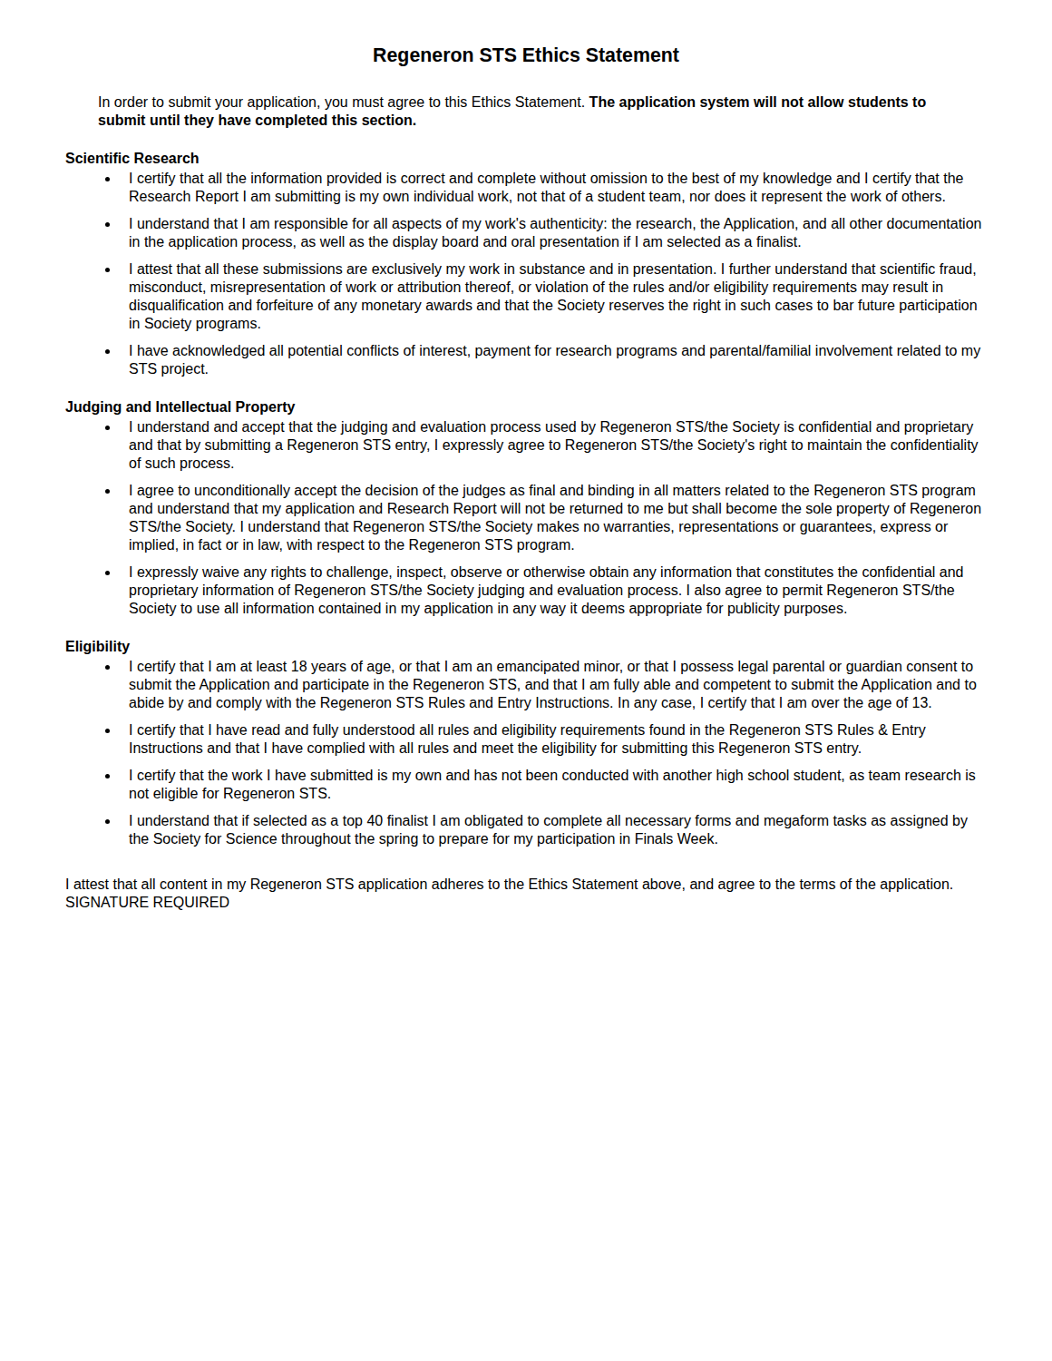Regeneron STS Ethics Statement
In order to submit your application, you must agree to this Ethics Statement. The application system will not allow students to submit until they have completed this section.
Scientific Research
I certify that all the information provided is correct and complete without omission to the best of my knowledge and I certify that the Research Report I am submitting is my own individual work, not that of a student team, nor does it represent the work of others.
I understand that I am responsible for all aspects of my work's authenticity: the research, the Application, and all other documentation in the application process, as well as the display board and oral presentation if I am selected as a finalist.
I attest that all these submissions are exclusively my work in substance and in presentation. I further understand that scientific fraud, misconduct, misrepresentation of work or attribution thereof, or violation of the rules and/or eligibility requirements may result in disqualification and forfeiture of any monetary awards and that the Society reserves the right in such cases to bar future participation in Society programs.
I have acknowledged all potential conflicts of interest, payment for research programs and parental/familial involvement related to my STS project.
Judging and Intellectual Property
I understand and accept that the judging and evaluation process used by Regeneron STS/the Society is confidential and proprietary and that by submitting a Regeneron STS entry, I expressly agree to Regeneron STS/the Society's right to maintain the confidentiality of such process.
I agree to unconditionally accept the decision of the judges as final and binding in all matters related to the Regeneron STS program and understand that my application and Research Report will not be returned to me but shall become the sole property of Regeneron STS/the Society. I understand that Regeneron STS/the Society makes no warranties, representations or guarantees, express or implied, in fact or in law, with respect to the Regeneron STS program.
I expressly waive any rights to challenge, inspect, observe or otherwise obtain any information that constitutes the confidential and proprietary information of Regeneron STS/the Society judging and evaluation process. I also agree to permit Regeneron STS/the Society to use all information contained in my application in any way it deems appropriate for publicity purposes.
Eligibility
I certify that I am at least 18 years of age, or that I am an emancipated minor, or that I possess legal parental or guardian consent to submit the Application and participate in the Regeneron STS, and that I am fully able and competent to submit the Application and to abide by and comply with the Regeneron STS Rules and Entry Instructions. In any case, I certify that I am over the age of 13.
I certify that I have read and fully understood all rules and eligibility requirements found in the Regeneron STS Rules & Entry Instructions and that I have complied with all rules and meet the eligibility for submitting this Regeneron STS entry.
I certify that the work I have submitted is my own and has not been conducted with another high school student, as team research is not eligible for Regeneron STS.
I understand that if selected as a top 40 finalist I am obligated to complete all necessary forms and megaform tasks as assigned by the Society for Science throughout the spring to prepare for my participation in Finals Week.
I attest that all content in my Regeneron STS application adheres to the Ethics Statement above, and agree to the terms of the application.
SIGNATURE REQUIRED